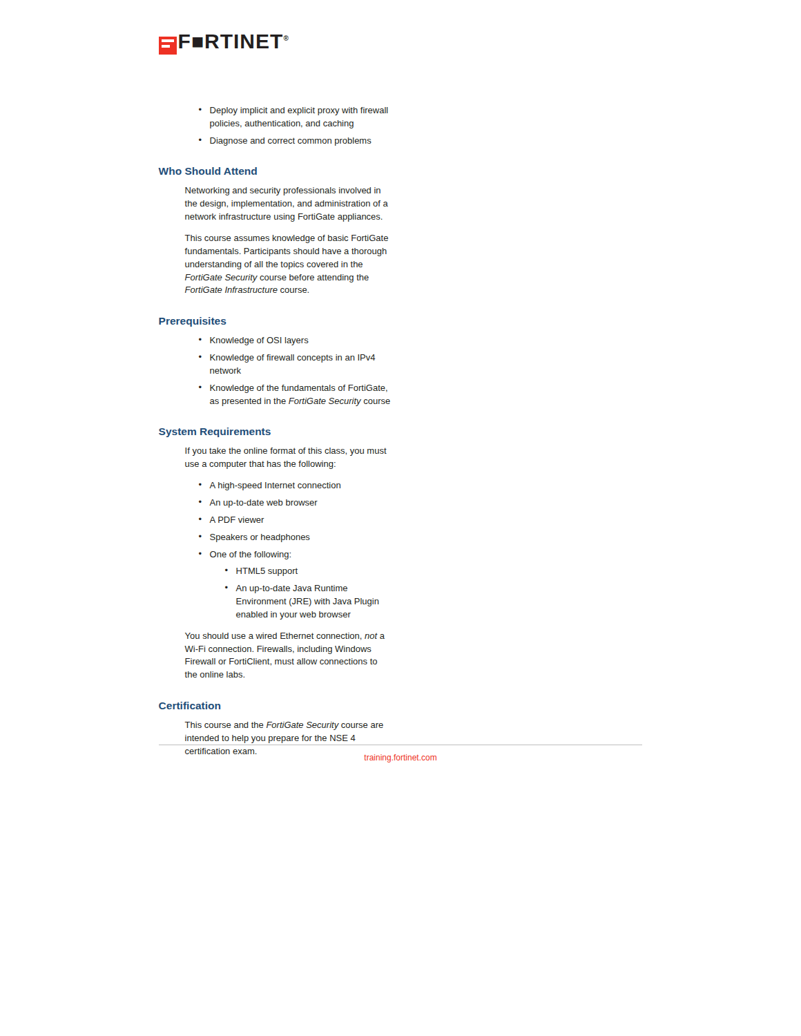F■RTINET®
Deploy implicit and explicit proxy with firewall policies, authentication, and caching
Diagnose and correct common problems
Who Should Attend
Networking and security professionals involved in the design, implementation, and administration of a network infrastructure using FortiGate appliances.
This course assumes knowledge of basic FortiGate fundamentals. Participants should have a thorough understanding of all the topics covered in the FortiGate Security course before attending the FortiGate Infrastructure course.
Prerequisites
Knowledge of OSI layers
Knowledge of firewall concepts in an IPv4 network
Knowledge of the fundamentals of FortiGate, as presented in the FortiGate Security course
System Requirements
If you take the online format of this class, you must use a computer that has the following:
A high-speed Internet connection
An up-to-date web browser
A PDF viewer
Speakers or headphones
One of the following:
HTML5 support
An up-to-date Java Runtime Environment (JRE) with Java Plugin enabled in your web browser
You should use a wired Ethernet connection, not a Wi-Fi connection. Firewalls, including Windows Firewall or FortiClient, must allow connections to the online labs.
Certification
This course and the FortiGate Security course are intended to help you prepare for the NSE 4 certification exam.
training.fortinet.com